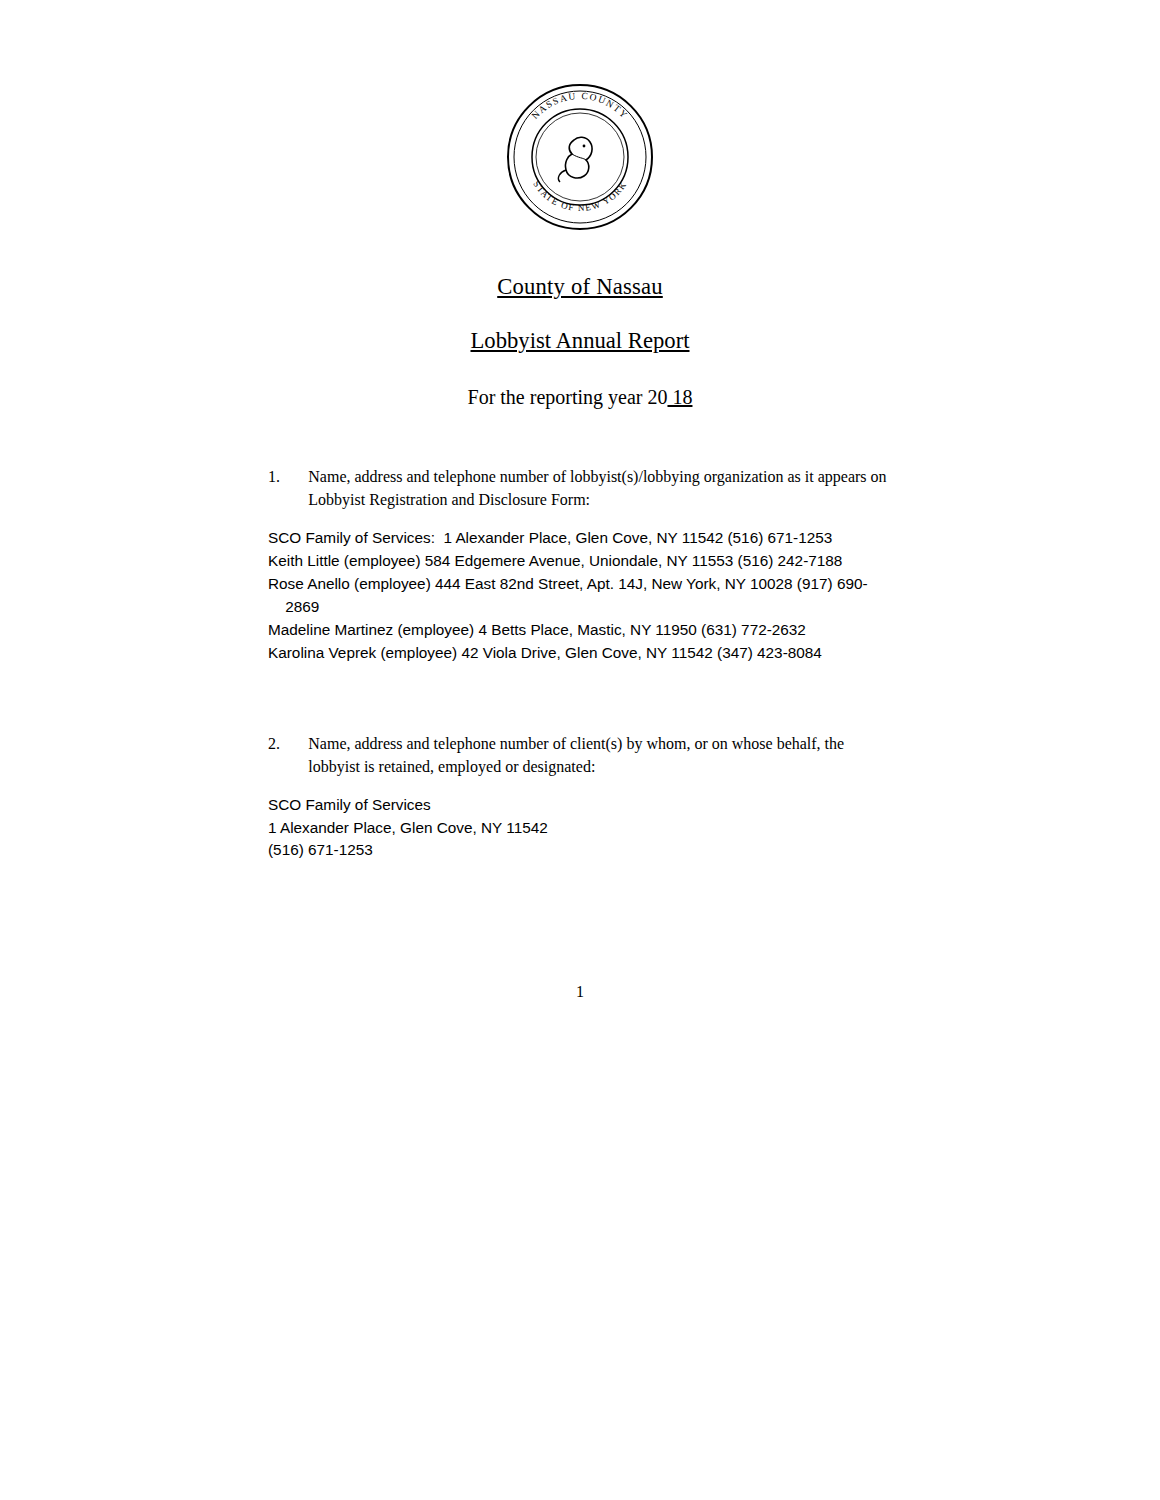NASSAU COUNTY STATE OF NEW YORK
County of Nassau
Lobbyist Annual Report
For the reporting year 20 18
1. Name, address and telephone number of lobbyist(s)/lobbying organization as it appears on Lobbyist Registration and Disclosure Form:
SCO Family of Services: 1 Alexander Place, Glen Cove, NY 11542 (516) 671-1253
Keith Little (employee) 584 Edgemere Avenue, Uniondale, NY 11553 (516) 242-7188 Rose Anello (employee) 444 East 82nd Street, Apt. 14J, New York, NY 10028 (917) 690-2869 Madeline Martinez (employee) 4 Betts Place, Mastic, NY 11950 (631) 772-2632 Karolina Veprek (employee) 42 Viola Drive, Glen Cove, NY 11542 (347) 423-8084
2. Name, address and telephone number of client(s) by whom, or on whose behalf, the lobbyist is retained, employed or designated:
SCO Family of Services
1 Alexander Place, Glen Cove, NY 11542
(516) 671-1253
1